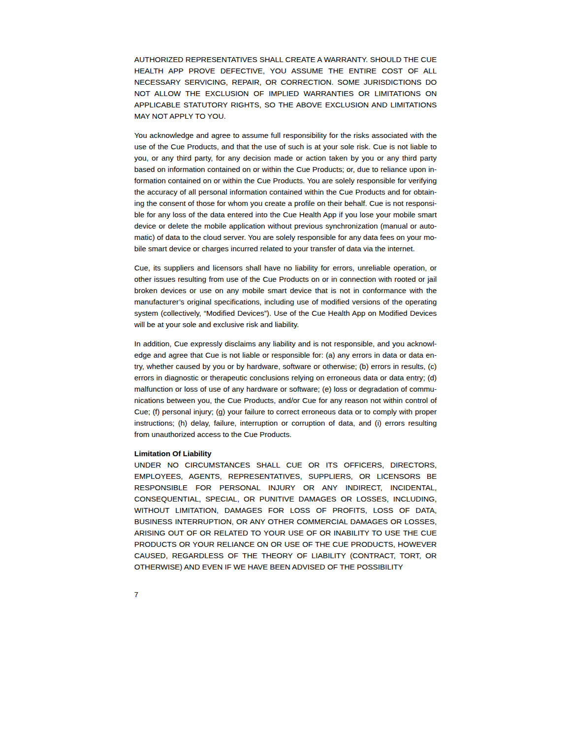AUTHORIZED REPRESENTATIVES SHALL CREATE A WARRANTY. SHOULD THE CUE HEALTH APP PROVE DEFECTIVE, YOU ASSUME THE ENTIRE COST OF ALL NECESSARY SERVICING, REPAIR, OR CORRECTION. SOME JURISDICTIONS DO NOT ALLOW THE EXCLUSION OF IMPLIED WARRANTIES OR LIMITATIONS ON APPLICABLE STATUTORY RIGHTS, SO THE ABOVE EXCLUSION AND LIMITATIONS MAY NOT APPLY TO YOU.
You acknowledge and agree to assume full responsibility for the risks associated with the use of the Cue Products, and that the use of such is at your sole risk. Cue is not liable to you, or any third party, for any decision made or action taken by you or any third party based on information contained on or within the Cue Products; or, due to reliance upon information contained on or within the Cue Products. You are solely responsible for verifying the accuracy of all personal information contained within the Cue Products and for obtaining the consent of those for whom you create a profile on their behalf. Cue is not responsible for any loss of the data entered into the Cue Health App if you lose your mobile smart device or delete the mobile application without previous synchronization (manual or automatic) of data to the cloud server. You are solely responsible for any data fees on your mobile smart device or charges incurred related to your transfer of data via the internet.
Cue, its suppliers and licensors shall have no liability for errors, unreliable operation, or other issues resulting from use of the Cue Products on or in connection with rooted or jail broken devices or use on any mobile smart device that is not in conformance with the manufacturer’s original specifications, including use of modified versions of the operating system (collectively, “Modified Devices”). Use of the Cue Health App on Modified Devices will be at your sole and exclusive risk and liability.
In addition, Cue expressly disclaims any liability and is not responsible, and you acknowledge and agree that Cue is not liable or responsible for: (a) any errors in data or data entry, whether caused by you or by hardware, software or otherwise; (b) errors in results, (c) errors in diagnostic or therapeutic conclusions relying on erroneous data or data entry; (d) malfunction or loss of use of any hardware or software; (e) loss or degradation of communications between you, the Cue Products, and/or Cue for any reason not within control of Cue; (f) personal injury; (g) your failure to correct erroneous data or to comply with proper instructions; (h) delay, failure, interruption or corruption of data, and (i) errors resulting from unauthorized access to the Cue Products.
Limitation Of Liability
UNDER NO CIRCUMSTANCES SHALL CUE OR ITS OFFICERS, DIRECTORS, EMPLOYEES, AGENTS, REPRESENTATIVES, SUPPLIERS, OR LICENSORS BE RESPONSIBLE FOR PERSONAL INJURY OR ANY INDIRECT, INCIDENTAL, CONSEQUENTIAL, SPECIAL, OR PUNITIVE DAMAGES OR LOSSES, INCLUDING, WITHOUT LIMITATION, DAMAGES FOR LOSS OF PROFITS, LOSS OF DATA, BUSINESS INTERRUPTION, OR ANY OTHER COMMERCIAL DAMAGES OR LOSSES, ARISING OUT OF OR RELATED TO YOUR USE OF OR INABILITY TO USE THE CUE PRODUCTS OR YOUR RELIANCE ON OR USE OF THE CUE PRODUCTS, HOWEVER CAUSED, REGARDLESS OF THE THEORY OF LIABILITY (CONTRACT, TORT, OR OTHERWISE) AND EVEN IF WE HAVE BEEN ADVISED OF THE POSSIBILITY
7